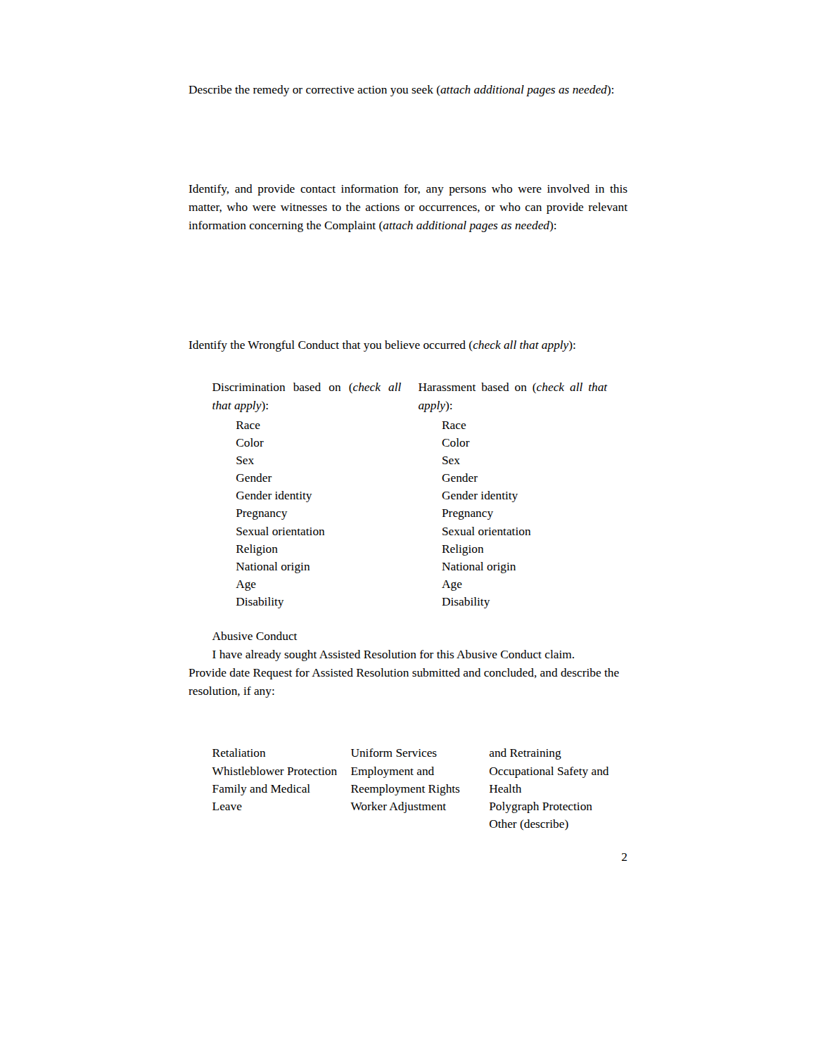Describe the remedy or corrective action you seek (attach additional pages as needed):
Identify, and provide contact information for, any persons who were involved in this matter, who were witnesses to the actions or occurrences, or who can provide relevant information concerning the Complaint (attach additional pages as needed):
Identify the Wrongful Conduct that you believe occurred (check all that apply):
Discrimination based on (check all that apply):
Race
Color
Sex
Gender
Gender identity
Pregnancy
Sexual orientation
Religion
National origin
Age
Disability
Harassment based on (check all that apply):
Race
Color
Sex
Gender
Gender identity
Pregnancy
Sexual orientation
Religion
National origin
Age
Disability
Abusive Conduct
I have already sought Assisted Resolution for this Abusive Conduct claim.
Provide date Request for Assisted Resolution submitted and concluded, and describe the resolution, if any:
Retaliation
Whistleblower Protection
Family and Medical Leave
Uniform Services Employment and Reemployment Rights
Worker Adjustment
and Retraining
Occupational Safety and Health
Polygraph Protection
Other (describe)
2